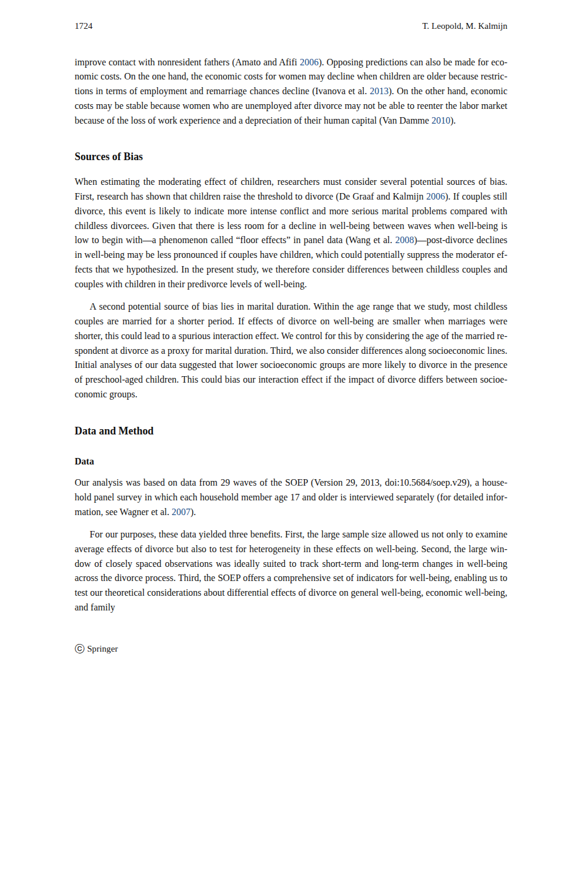1724 T. Leopold, M. Kalmijn
improve contact with nonresident fathers (Amato and Afifi 2006). Opposing predictions can also be made for economic costs. On the one hand, the economic costs for women may decline when children are older because restrictions in terms of employment and remarriage chances decline (Ivanova et al. 2013). On the other hand, economic costs may be stable because women who are unemployed after divorce may not be able to reenter the labor market because of the loss of work experience and a depreciation of their human capital (Van Damme 2010).
Sources of Bias
When estimating the moderating effect of children, researchers must consider several potential sources of bias. First, research has shown that children raise the threshold to divorce (De Graaf and Kalmijn 2006). If couples still divorce, this event is likely to indicate more intense conflict and more serious marital problems compared with childless divorcees. Given that there is less room for a decline in well-being between waves when well-being is low to begin with—a phenomenon called “floor effects” in panel data (Wang et al. 2008)—post-divorce declines in well-being may be less pronounced if couples have children, which could potentially suppress the moderator effects that we hypothesized. In the present study, we therefore consider differences between childless couples and couples with children in their predivorce levels of well-being.
A second potential source of bias lies in marital duration. Within the age range that we study, most childless couples are married for a shorter period. If effects of divorce on well-being are smaller when marriages were shorter, this could lead to a spurious interaction effect. We control for this by considering the age of the married respondent at divorce as a proxy for marital duration. Third, we also consider differences along socioeconomic lines. Initial analyses of our data suggested that lower socioeconomic groups are more likely to divorce in the presence of preschool-aged children. This could bias our interaction effect if the impact of divorce differs between socioeconomic groups.
Data and Method
Data
Our analysis was based on data from 29 waves of the SOEP (Version 29, 2013, doi:10.5684/soep.v29), a household panel survey in which each household member age 17 and older is interviewed separately (for detailed information, see Wagner et al. 2007).
For our purposes, these data yielded three benefits. First, the large sample size allowed us not only to examine average effects of divorce but also to test for heterogeneity in these effects on well-being. Second, the large window of closely spaced observations was ideally suited to track short-term and long-term changes in well-being across the divorce process. Third, the SOEP offers a comprehensive set of indicators for well-being, enabling us to test our theoretical considerations about differential effects of divorce on general well-being, economic well-being, and family
ⓒSpringer